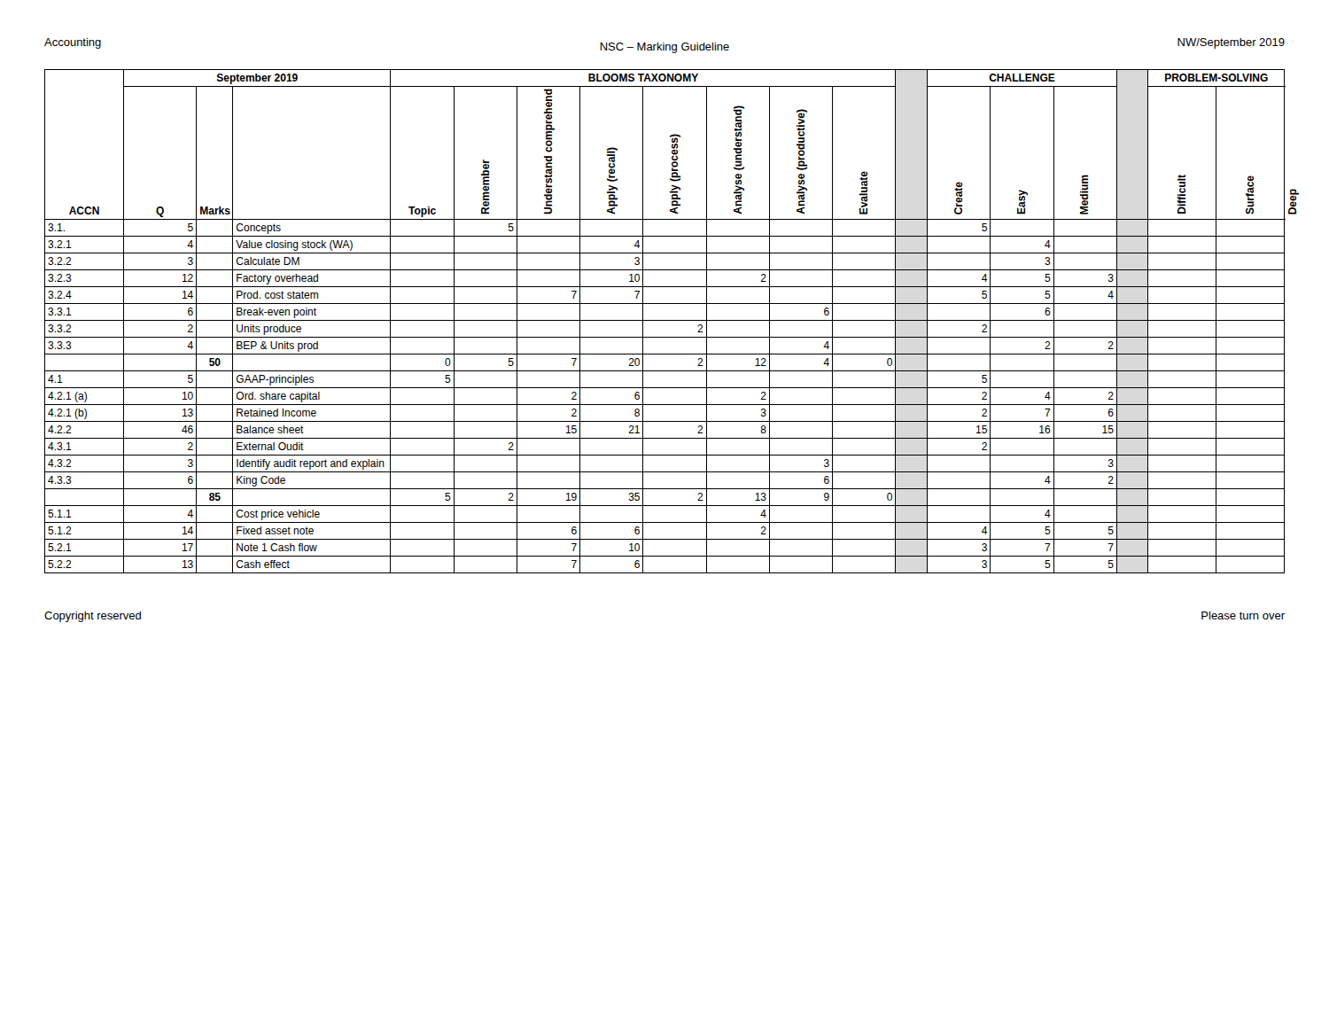Accounting
NW/September 2019
NSC – Marking Guideline
| ACCN | September 2019 | BLOOMS TAXONOMY | | CHALLENGE | | PROBLEM-SOLVING |
| --- | --- | --- | --- | --- | --- | --- |
| Q | Marks | | Topic | Remember | Understand comprehend | Apply (recall) | Apply (process) | Analyse (understand) | Analyse (productive) | Evaluate | Create | Easy | Medium | Difficult | Surface | Deep |
| 3.1. | 5 | | Concepts | | 5 | | | | | | | | 5 | | | | | |
| 3.2.1 | 4 | | Value closing stock (WA) | | | | 4 | | | | | | | 4 | | | | |
| 3.2.2 | 3 | | Calculate DM | | | | 3 | | | | | | | 3 | | | | |
| 3.2.3 | 12 | | Factory overhead | | | | 10 | | 2 | | | | 4 | 5 | 3 | | | |
| 3.2.4 | 14 | | Prod. cost statem | | | 7 | 7 | | | | | | 5 | 5 | 4 | | | |
| 3.3.1 | 6 | | Break-even point | | | | | | | 6 | | | | 6 | | | | |
| 3.3.2 | 2 | | Units produce | | | | | 2 | | | | | 2 | | | | | |
| 3.3.3 | 4 | | BEP & Units prod | | | | | | | 4 | | | | 2 | 2 | | | |
| | | 50 | | 0 | 5 | 7 | 20 | 2 | 12 | 4 | 0 | | | | | | | |
| 4.1 | 5 | | GAAP-principles | 5 | | | | | | | | | 5 | | | | | |
| 4.2.1 (a) | 10 | | Ord. share capital | | | 2 | 6 | | 2 | | | | 2 | 4 | 2 | | | |
| 4.2.1 (b) | 13 | | Retained Income | | | 2 | 8 | | 3 | | | | 2 | 7 | 6 | | | |
| 4.2.2 | 46 | | Balance sheet | | | 15 | 21 | 2 | 8 | | | | 15 | 16 | 15 | | | |
| 4.3.1 | 2 | | External Oudit | | 2 | | | | | | | | 2 | | | | | |
| 4.3.2 | 3 | | Identify audit report and explain | | | | | | | 3 | | | | | 3 | | | |
| 4.3.3 | 6 | | King Code | | | | | | | 6 | | | | 4 | 2 | | | |
| | | 85 | | 5 | 2 | 19 | 35 | 2 | 13 | 9 | 0 | | | | | | | |
| 5.1.1 | 4 | | Cost price vehicle | | | | | | 4 | | | | | 4 | | | | |
| 5.1.2 | 14 | | Fixed asset note | | | 6 | 6 | | 2 | | | | 4 | 5 | 5 | | | |
| 5.2.1 | 17 | | Note 1 Cash flow | | | 7 | 10 | | | | | | 3 | 7 | 7 | | | |
| 5.2.2 | 13 | | Cash effect | | | 7 | 6 | | | | | | 3 | 5 | 5 | | | |
Copyright reserved
Please turn over